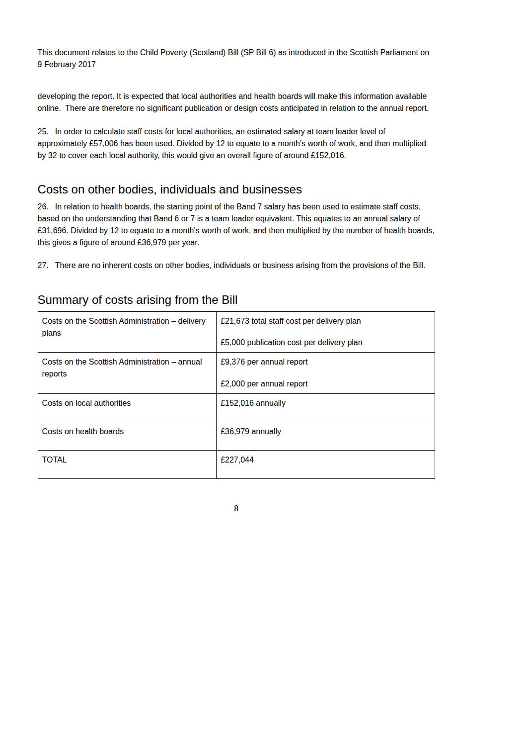This document relates to the Child Poverty (Scotland) Bill (SP Bill 6) as introduced in the Scottish Parliament on 9 February 2017
developing the report. It is expected that local authorities and health boards will make this information available online. There are therefore no significant publication or design costs anticipated in relation to the annual report.
25. In order to calculate staff costs for local authorities, an estimated salary at team leader level of approximately £57,006 has been used. Divided by 12 to equate to a month's worth of work, and then multiplied by 32 to cover each local authority, this would give an overall figure of around £152,016.
Costs on other bodies, individuals and businesses
26. In relation to health boards, the starting point of the Band 7 salary has been used to estimate staff costs, based on the understanding that Band 6 or 7 is a team leader equivalent. This equates to an annual salary of £31,696. Divided by 12 to equate to a month's worth of work, and then multiplied by the number of health boards, this gives a figure of around £36,979 per year.
27. There are no inherent costs on other bodies, individuals or business arising from the provisions of the Bill.
Summary of costs arising from the Bill
| Costs on the Scottish Administration – delivery plans | £21,673 total staff cost per delivery plan £5,000 publication cost per delivery plan |
| Costs on the Scottish Administration – annual reports | £9,376 per annual report £2,000 per annual report |
| Costs on local authorities | £152,016 annually |
| Costs on health boards | £36,979 annually |
| TOTAL | £227,044 |
8